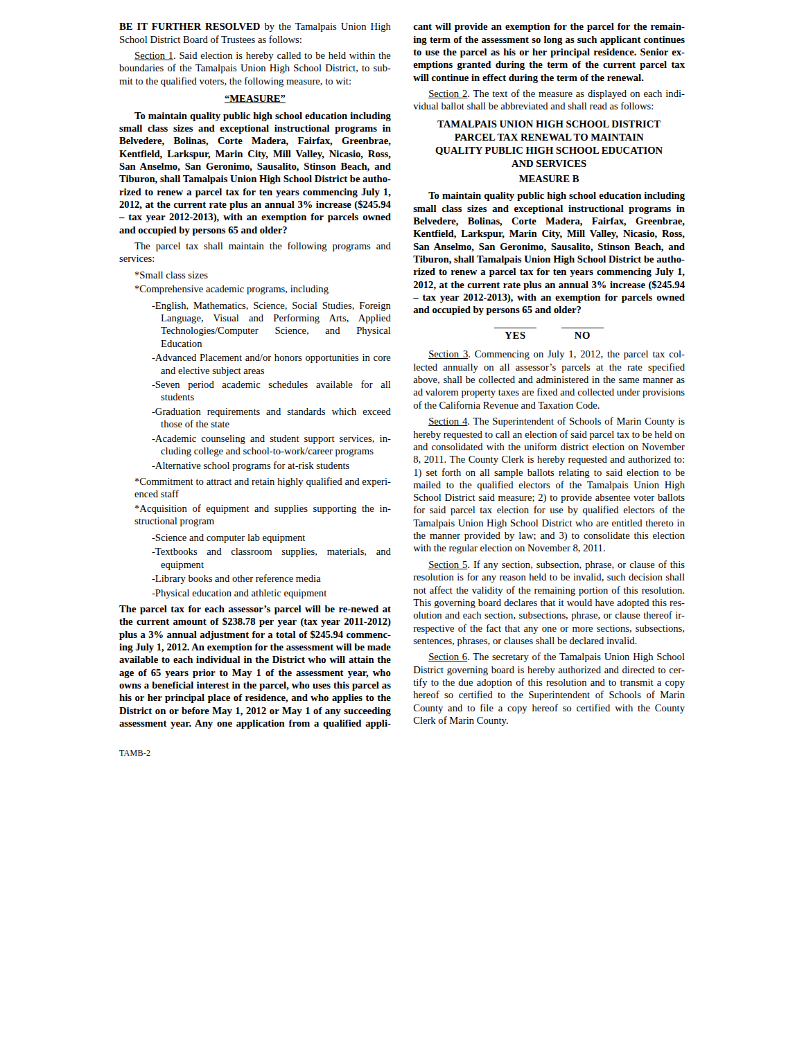BE IT FURTHER RESOLVED by the Tamalpais Union High School District Board of Trustees as follows:
Section 1. Said election is hereby called to be held within the boundaries of the Tamalpais Union High School District, to submit to the qualified voters, the following measure, to wit:
“MEASURE”
To maintain quality public high school education including small class sizes and exceptional instructional programs in Belvedere, Bolinas, Corte Madera, Fairfax, Greenbrae, Kentfield, Larkspur, Marin City, Mill Valley, Nicasio, Ross, San Anselmo, San Geronimo, Sausalito, Stinson Beach, and Tiburon, shall Tamalpais Union High School District be authorized to renew a parcel tax for ten years commencing July 1, 2012, at the current rate plus an annual 3% increase ($245.94 – tax year 2012-2013), with an exemption for parcels owned and occupied by persons 65 and older?
The parcel tax shall maintain the following programs and services:
*Small class sizes
*Comprehensive academic programs, including
-English, Mathematics, Science, Social Studies, Foreign Language, Visual and Performing Arts, Applied Technologies/Computer Science, and Physical Education
-Advanced Placement and/or honors opportunities in core and elective subject areas
-Seven period academic schedules available for all students
-Graduation requirements and standards which exceed those of the state
-Academic counseling and student support services, including college and school-to-work/career programs
-Alternative school programs for at-risk students
*Commitment to attract and retain highly qualified and experienced staff
*Acquisition of equipment and supplies supporting the instructional program
-Science and computer lab equipment
-Textbooks and classroom supplies, materials, and equipment
-Library books and other reference media
-Physical education and athletic equipment
The parcel tax for each assessor’s parcel will be re‑newed at the current amount of $238.78 per year (tax year 2011-2012) plus a 3% annual adjustment for a total of $245.94 commencing July 1, 2012. An exemption for the assessment will be made available to each individual in the District who will attain the age of 65 years prior to May 1 of the assessment year, who owns a beneficial interest in the parcel, who uses this parcel as his or her principal place of residence, and who applies to the District on or before May 1, 2012 or May 1 of any succeeding assessment year. Any one application from a qualified applicant will provide an exemption for the parcel for the remaining term of the assessment so long as such applicant continues to use the parcel as his or her principal residence. Senior exemptions granted during the term of the current parcel tax will continue in effect during the term of the renewal.
Section 2. The text of the measure as displayed on each individual ballot shall be abbreviated and shall read as follows:
TAMALPAIS UNION HIGH SCHOOL DISTRICT
PARCEL TAX RENEWAL TO MAINTAIN
QUALITY PUBLIC HIGH SCHOOL EDUCATION
AND SERVICES
MEASURE B
To maintain quality public high school education including small class sizes and exceptional instructional programs in Belvedere, Bolinas, Corte Madera, Fairfax, Greenbrae, Kentfield, Larkspur, Marin City, Mill Valley, Nicasio, Ross, San Anselmo, San Geronimo, Sausalito, Stinson Beach, and Tiburon, shall Tamalpais Union High School District be authorized to renew a parcel tax for ten years commencing July 1, 2012, at the current rate plus an annual 3% increase ($245.94 – tax year 2012-2013), with an exemption for parcels owned and occupied by persons 65 and older?
YES NO
Section 3. Commencing on July 1, 2012, the parcel tax collected annually on all assessor’s parcels at the rate specified above, shall be collected and administered in the same manner as ad valorem property taxes are fixed and collected under provisions of the California Revenue and Taxation Code.
Section 4. The Superintendent of Schools of Marin County is hereby requested to call an election of said parcel tax to be held on and consolidated with the uniform district election on November 8, 2011. The County Clerk is hereby requested and authorized to: 1) set forth on all sample ballots relating to said election to be mailed to the qualified electors of the Tamalpais Union High School District said measure; 2) to provide absentee voter ballots for said parcel tax election for use by qualified electors of the Tamalpais Union High School District who are entitled thereto in the manner provided by law; and 3) to consolidate this election with the regular election on November 8, 2011.
Section 5. If any section, subsection, phrase, or clause of this resolution is for any reason held to be invalid, such decision shall not affect the validity of the remaining portion of this resolution. This governing board declares that it would have adopted this resolution and each section, subsections, phrase, or clause thereof irrespective of the fact that any one or more sections, subsections, sentences, phrases, or clauses shall be declared invalid.
Section 6. The secretary of the Tamalpais Union High School District governing board is hereby authorized and directed to certify to the due adoption of this resolution and to transmit a copy hereof so certified to the Superintendent of Schools of Marin County and to file a copy hereof so certified with the County Clerk of Marin County.
TAMB-2